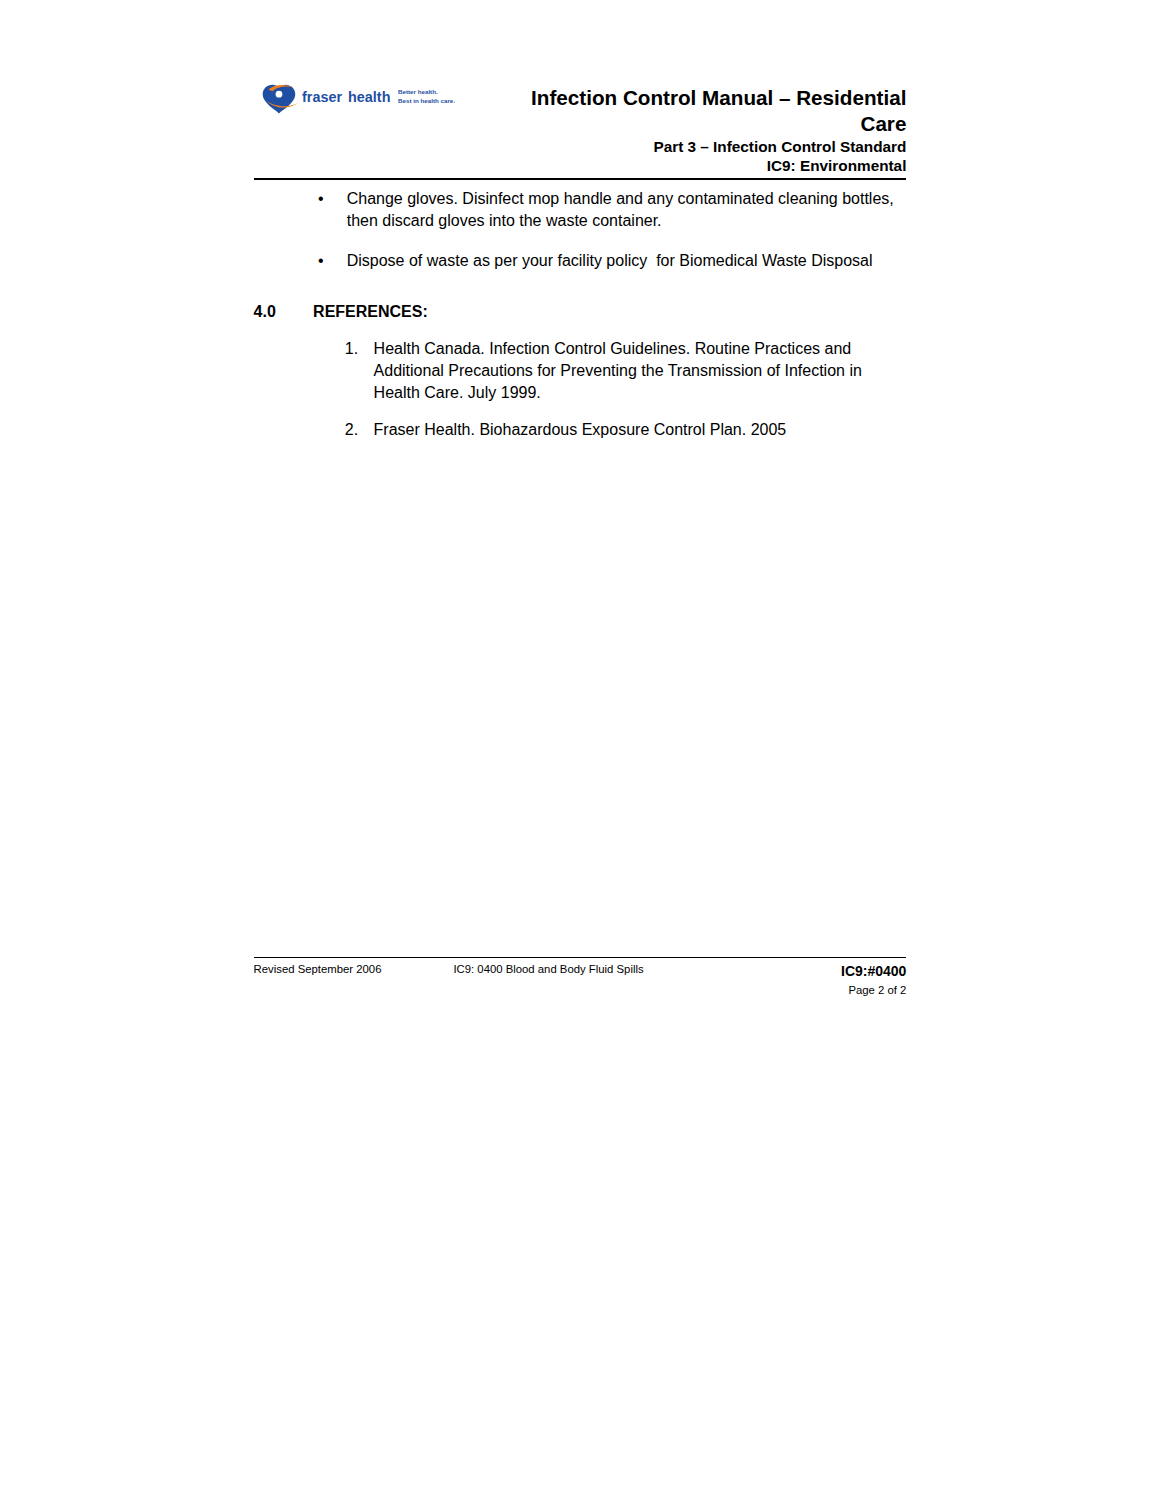fraser health Better health. Best in health care.
Infection Control Manual – Residential Care
Part 3 – Infection Control Standard
IC9: Environmental
Change gloves. Disinfect mop handle and any contaminated cleaning bottles, then discard gloves into the waste container.
Dispose of waste as per your facility policy for Biomedical Waste Disposal
4.0 REFERENCES:
Health Canada. Infection Control Guidelines. Routine Practices and Additional Precautions for Preventing the Transmission of Infection in Health Care. July 1999.
Fraser Health. Biohazardous Exposure Control Plan. 2005
Revised September 2006
IC9: 0400 Blood and Body Fluid Spills
IC9:#0400 Page 2 of 2